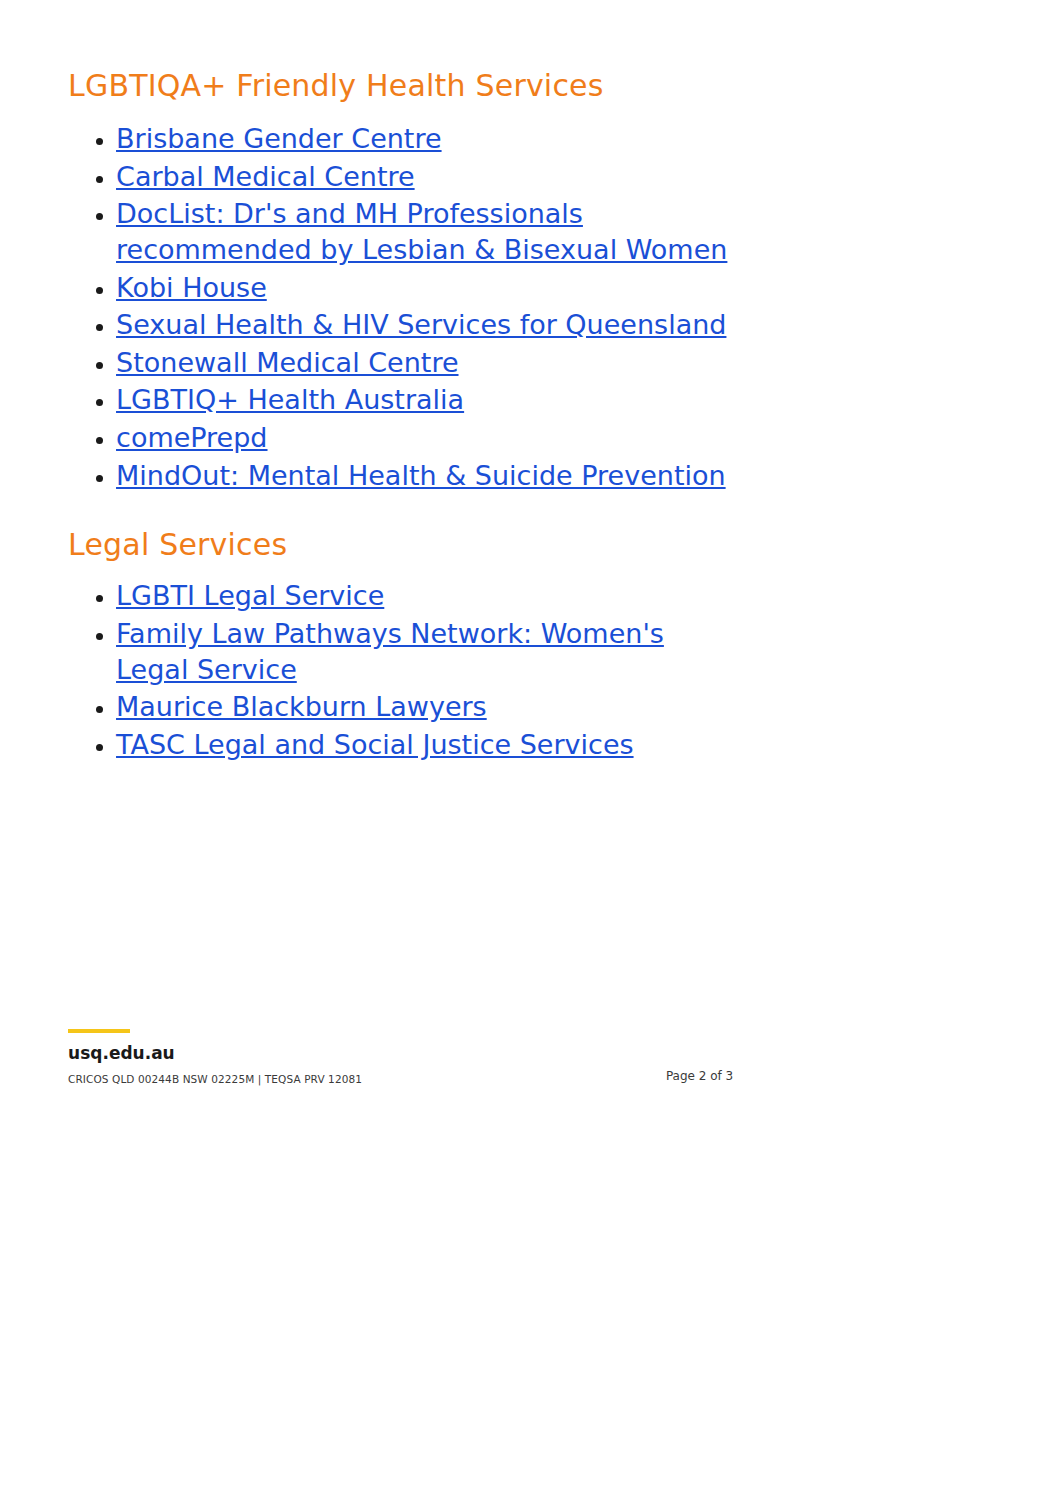LGBTIQA+ Friendly Health Services
Brisbane Gender Centre
Carbal Medical Centre
DocList: Dr's and MH Professionals recommended by Lesbian & Bisexual Women
Kobi House
Sexual Health & HIV Services for Queensland
Stonewall Medical Centre
LGBTIQ+ Health Australia
comePrepd
MindOut: Mental Health & Suicide Prevention
Legal Services
LGBTI Legal Service
Family Law Pathways Network: Women's Legal Service
Maurice Blackburn Lawyers
TASC Legal and Social Justice Services
usq.edu.au
CRICOS QLD 00244B NSW 02225M | TEQSA PRV 12081
Page 2 of 3